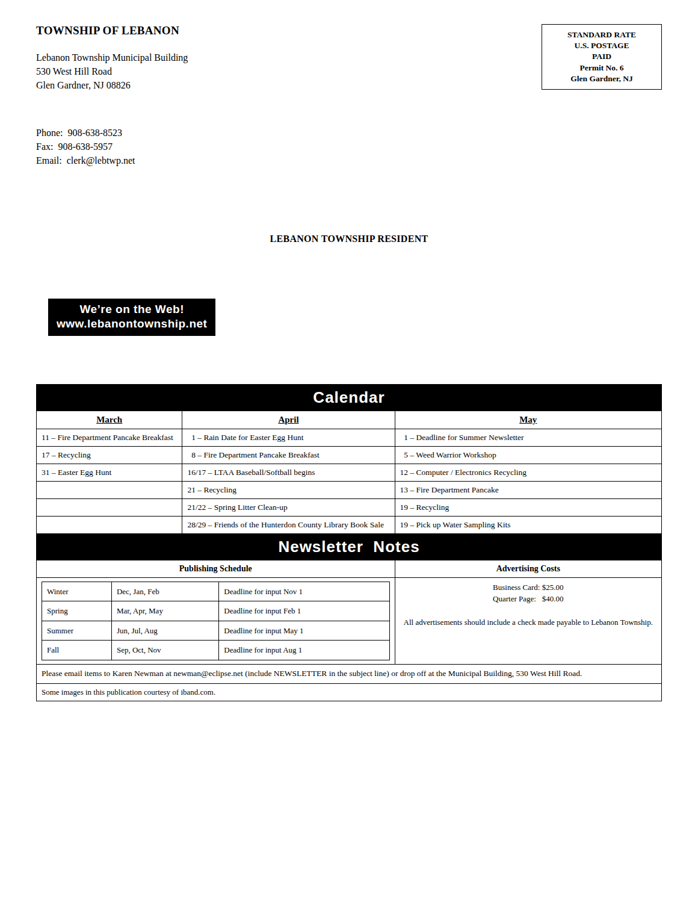STANDARD RATE
U.S. POSTAGE
PAID
Permit No. 6
Glen Gardner, NJ
TOWNSHIP OF LEBANON
Lebanon Township Municipal Building
530 West Hill Road
Glen Gardner, NJ 08826
Phone: 908-638-8523
Fax: 908-638-5957
Email: clerk@lebtwp.net
LEBANON TOWNSHIP RESIDENT
We’re on the Web!
www.lebanontownship.net
| Calendar |
| March | April | May |
| 11 – Fire Department Pancake Breakfast | 1 – Rain Date for Easter Egg Hunt | 1 – Deadline for Summer Newsletter |
| 17 – Recycling | 8 – Fire Department Pancake Breakfast | 5 – Weed Warrior Workshop |
| 31 – Easter Egg Hunt | 16/17 – LTAA Baseball/Softball begins | 12 – Computer / Electronics Recycling |
| | 21 – Recycling | 13 – Fire Department Pancake |
| | 21/22 – Spring Litter Clean-up | 19 – Recycling |
| | 28/29 – Friends of the Hunterdon County Library Book Sale | 19 – Pick up Water Sampling Kits |
| Newsletter Notes |
| Publishing Schedule | Advertising Costs |
| / Winter / Dec, Jan, Feb / Deadline for input Nov 1 / / Spring / Mar, Apr, May / Deadline for input Feb 1 / / Summer / Jun, Jul, Aug / Deadline for input May 1 / / Fall / Sep, Oct, Nov / Deadline for input Aug 1 / | Business Card: $25.00 Quarter Page: $40.00 All advertisements should include a check made payable to Lebanon Township. |
| Please email items to Karen Newman at newman@eclipse.net (include NEWSLETTER in the subject line) or drop off at the Municipal Building, 530 West Hill Road. |
| Some images in this publication courtesy of iband.com. |